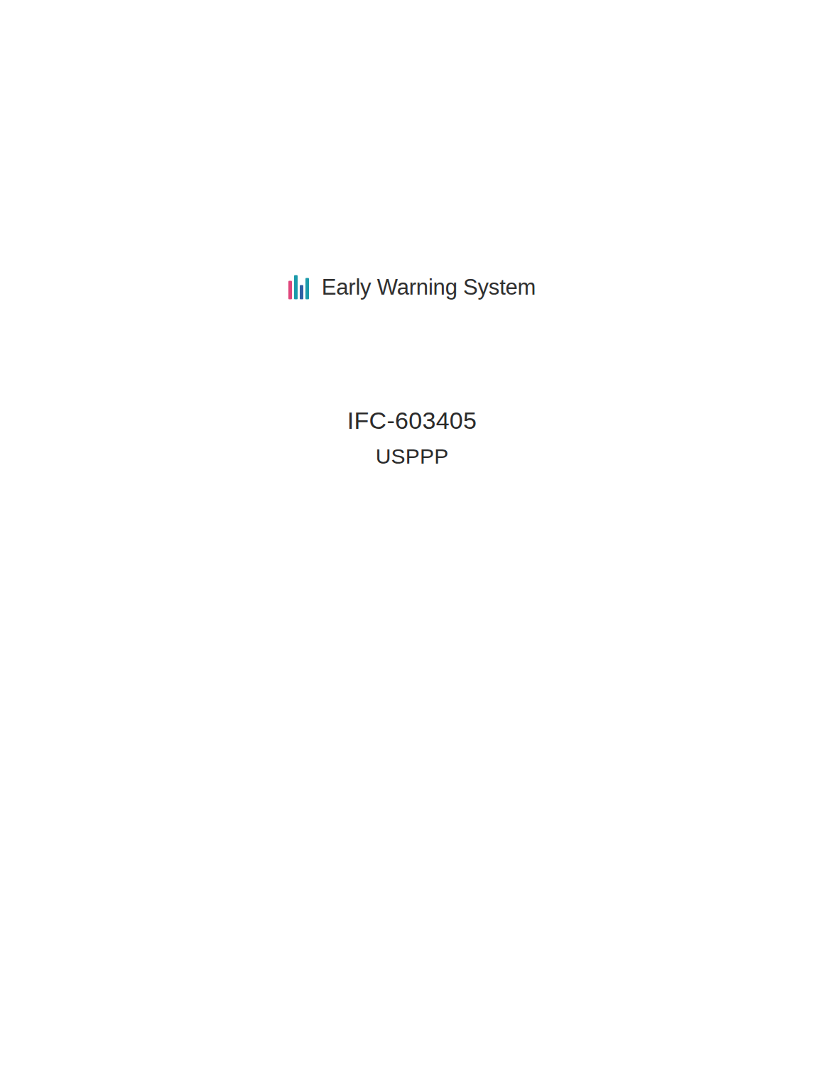Early Warning System
IFC-603405
USPPP